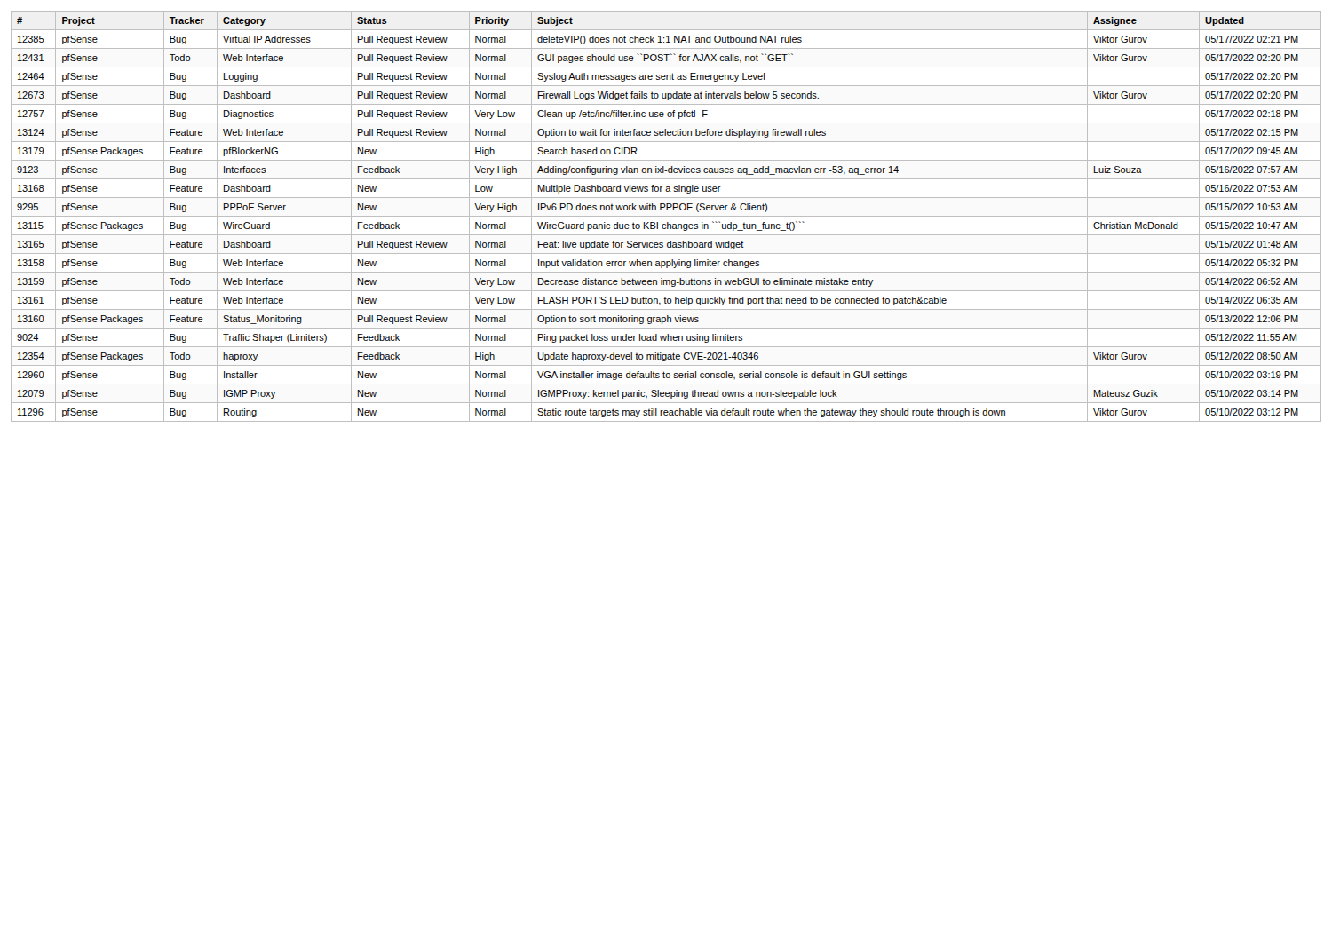| # | Project | Tracker | Category | Status | Priority | Subject | Assignee | Updated |
| --- | --- | --- | --- | --- | --- | --- | --- | --- |
| 12385 | pfSense | Bug | Virtual IP Addresses | Pull Request Review | Normal | deleteVIP() does not check 1:1 NAT and Outbound NAT rules | Viktor Gurov | 05/17/2022 02:21 PM |
| 12431 | pfSense | Todo | Web Interface | Pull Request Review | Normal | GUI pages should use ``POST`` for AJAX calls, not ``GET`` | Viktor Gurov | 05/17/2022 02:20 PM |
| 12464 | pfSense | Bug | Logging | Pull Request Review | Normal | Syslog Auth messages are sent as Emergency Level | | 05/17/2022 02:20 PM |
| 12673 | pfSense | Bug | Dashboard | Pull Request Review | Normal | Firewall Logs Widget fails to update at intervals below 5 seconds. | Viktor Gurov | 05/17/2022 02:20 PM |
| 12757 | pfSense | Bug | Diagnostics | Pull Request Review | Very Low | Clean up /etc/inc/filter.inc use of pfctl -F | | 05/17/2022 02:18 PM |
| 13124 | pfSense | Feature | Web Interface | Pull Request Review | Normal | Option to wait for interface selection before displaying firewall rules | | 05/17/2022 02:15 PM |
| 13179 | pfSense Packages | Feature | pfBlockerNG | New | High | Search based on CIDR | | 05/17/2022 09:45 AM |
| 9123 | pfSense | Bug | Interfaces | Feedback | Very High | Adding/configuring vlan on ixl-devices causes aq_add_macvlan err -53, aq_error 14 | Luiz Souza | 05/16/2022 07:57 AM |
| 13168 | pfSense | Feature | Dashboard | New | Low | Multiple Dashboard views for a single user | | 05/16/2022 07:53 AM |
| 9295 | pfSense | Bug | PPPoE Server | New | Very High | IPv6 PD does not work with PPPOE (Server & Client) | | 05/15/2022 10:53 AM |
| 13115 | pfSense Packages | Bug | WireGuard | Feedback | Normal | WireGuard panic due to KBI changes in ```udp_tun_func_t()``` | Christian McDonald | 05/15/2022 10:47 AM |
| 13165 | pfSense | Feature | Dashboard | Pull Request Review | Normal | Feat: live update for Services dashboard widget | | 05/15/2022 01:48 AM |
| 13158 | pfSense | Bug | Web Interface | New | Normal | Input validation error when applying limiter changes | | 05/14/2022 05:32 PM |
| 13159 | pfSense | Todo | Web Interface | New | Very Low | Decrease distance between img-buttons in webGUI to eliminate mistake entry | | 05/14/2022 06:52 AM |
| 13161 | pfSense | Feature | Web Interface | New | Very Low | FLASH PORT'S LED button, to help quickly find port that need to be connected to patch&cable | | 05/14/2022 06:35 AM |
| 13160 | pfSense Packages | Feature | Status_Monitoring | Pull Request Review | Normal | Option to sort monitoring graph views | | 05/13/2022 12:06 PM |
| 9024 | pfSense | Bug | Traffic Shaper (Limiters) | Feedback | Normal | Ping packet loss under load when using limiters | | 05/12/2022 11:55 AM |
| 12354 | pfSense Packages | Todo | haproxy | Feedback | High | Update haproxy-devel to mitigate CVE-2021-40346 | Viktor Gurov | 05/12/2022 08:50 AM |
| 12960 | pfSense | Bug | Installer | New | Normal | VGA installer image defaults to serial console, serial console is default in GUI settings | | 05/10/2022 03:19 PM |
| 12079 | pfSense | Bug | IGMP Proxy | New | Normal | IGMPProxy: kernel panic, Sleeping thread owns a non-sleepable lock | Mateusz Guzik | 05/10/2022 03:14 PM |
| 11296 | pfSense | Bug | Routing | New | Normal | Static route targets may still reachable via default route when the gateway they should route through is down | Viktor Gurov | 05/10/2022 03:12 PM |